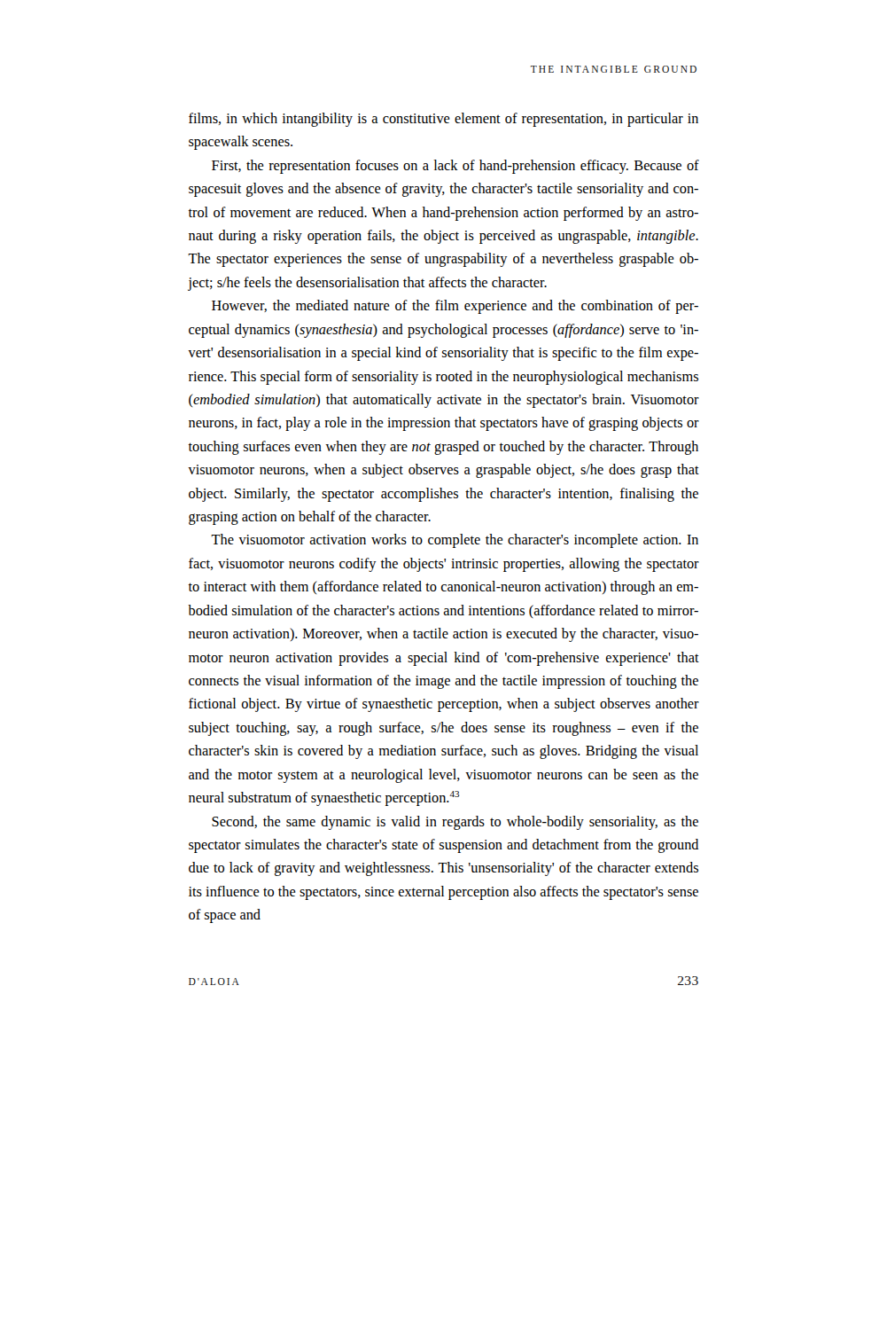The Intangible Ground
films, in which intangibility is a constitutive element of representation, in particular in spacewalk scenes.
First, the representation focuses on a lack of hand-prehension efficacy. Because of spacesuit gloves and the absence of gravity, the character's tactile sensoriality and control of movement are reduced. When a hand-prehension action performed by an astronaut during a risky operation fails, the object is perceived as ungraspable, intangible. The spectator experiences the sense of ungraspability of a nevertheless graspable object; s/he feels the desensorialisation that affects the character.
However, the mediated nature of the film experience and the combination of perceptual dynamics (synaesthesia) and psychological processes (affordance) serve to 'invert' desensorialisation in a special kind of sensoriality that is specific to the film experience. This special form of sensoriality is rooted in the neurophysiological mechanisms (embodied simulation) that automatically activate in the spectator's brain. Visuomotor neurons, in fact, play a role in the impression that spectators have of grasping objects or touching surfaces even when they are not grasped or touched by the character. Through visuomotor neurons, when a subject observes a graspable object, s/he does grasp that object. Similarly, the spectator accomplishes the character's intention, finalising the grasping action on behalf of the character.
The visuomotor activation works to complete the character's incomplete action. In fact, visuomotor neurons codify the objects' intrinsic properties, allowing the spectator to interact with them (affordance related to canonical-neuron activation) through an embodied simulation of the character's actions and intentions (affordance related to mirror-neuron activation). Moreover, when a tactile action is executed by the character, visuomotor neuron activation provides a special kind of 'com-prehensive experience' that connects the visual information of the image and the tactile impression of touching the fictional object. By virtue of synaesthetic perception, when a subject observes another subject touching, say, a rough surface, s/he does sense its roughness – even if the character's skin is covered by a mediation surface, such as gloves. Bridging the visual and the motor system at a neurological level, visuomotor neurons can be seen as the neural substratum of synaesthetic perception.43
Second, the same dynamic is valid in regards to whole-bodily sensoriality, as the spectator simulates the character's state of suspension and detachment from the ground due to lack of gravity and weightlessness. This 'unsensoriality' of the character extends its influence to the spectators, since external perception also affects the spectator's sense of space and
D'Aloia 233